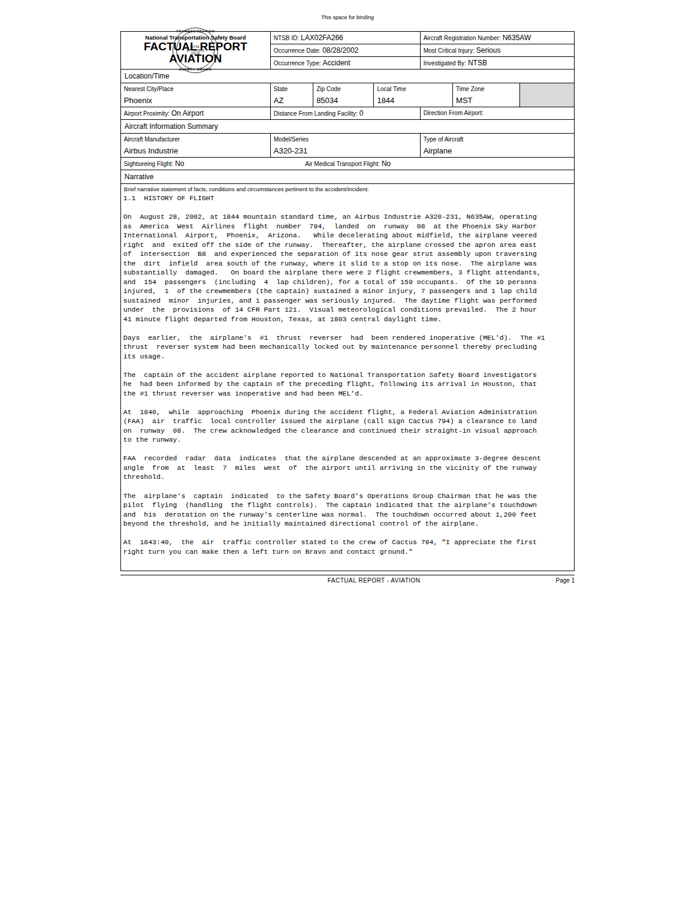This space for binding
| National Transportation Safety Board FACTUAL REPORT AVIATION TRANSPORTATION NTSB E PLURIBUS UNUM SAFETY BOARD | NTSB ID: LAX02FA266 | Aircraft Registration Number: N635AW |
| Occurrence Date: 08/28/2002 | Most Critical Injury: Serious |
| Occurrence Type: Accident | Investigated By: NTSB |
| Location/Time |
| / Nearest City/Place / / Phoenix / | / State / Zip Code / Local Time / Time Zone / / / AZ / 85034 / 1844 / MST / / |
| Airport Proximity: On Airport | Distance From Landing Facility: 0 | Direction From Airport: |
| Aircraft Information Summary |
| Aircraft Manufacturer | Model/Series | Type of Aircraft |
| Airbus Industrie | A320-231 | Airplane |
| / Sightseeing Flight: No / Air Medical Transport Flight: No / |
| Narrative |
| Brief narrative statement of facts, conditions and circumstances pertinent to the accident/incident: 1.1 HISTORY OF FLIGHT On August 28, 2002, at 1844 mountain standard time, an Airbus Industrie A320-231, N635AW, operating as America West Airlines flight number 794, landed on runway 08 at the Phoenix Sky Harbor International Airport, Phoenix, Arizona. While decelerating about midfield, the airplane veered right and exited off the side of the runway. Thereafter, the airplane crossed the apron area east of intersection B8 and experienced the separation of its nose gear strut assembly upon traversing the dirt infield area south of the runway, where it slid to a stop on its nose. The airplane was substantially damaged. On board the airplane there were 2 flight crewmembers, 3 flight attendants, and 154 passengers (including 4 lap children), for a total of 159 occupants. Of the 10 persons injured, 1 of the crewmembers (the captain) sustained a minor injury, 7 passengers and 1 lap child sustained minor injuries, and 1 passenger was seriously injured. The daytime flight was performed under the provisions of 14 CFR Part 121. Visual meteorological conditions prevailed. The 2 hour 41 minute flight departed from Houston, Texas, at 1803 central daylight time. Days earlier, the airplane's #1 thrust reverser had been rendered inoperative (MEL'd). The #1 thrust reverser system had been mechanically locked out by maintenance personnel thereby precluding its usage. The captain of the accident airplane reported to National Transportation Safety Board investigators he had been informed by the captain of the preceding flight, following its arrival in Houston, that the #1 thrust reverser was inoperative and had been MEL'd. At 1840, while approaching Phoenix during the accident flight, a Federal Aviation Administration (FAA) air traffic local controller issued the airplane (call sign Cactus 794) a clearance to land on runway 08. The crew acknowledged the clearance and continued their straight-in visual approach to the runway. FAA recorded radar data indicates that the airplane descended at an approximate 3-degree descent angle from at least 7 miles west of the airport until arriving in the vicinity of the runway threshold. The airplane's captain indicated to the Safety Board's Operations Group Chairman that he was the pilot flying (handling the flight controls). The captain indicated that the airplane's touchdown and his derotation on the runway's centerline was normal. The touchdown occurred about 1,200 feet beyond the threshold, and he initially maintained directional control of the airplane. At 1843:40, the air traffic controller stated to the crew of Cactus 794, "I appreciate the first right turn you can make then a left turn on Bravo and contact ground." |
FACTUAL REPORT - AVIATION
Page 1